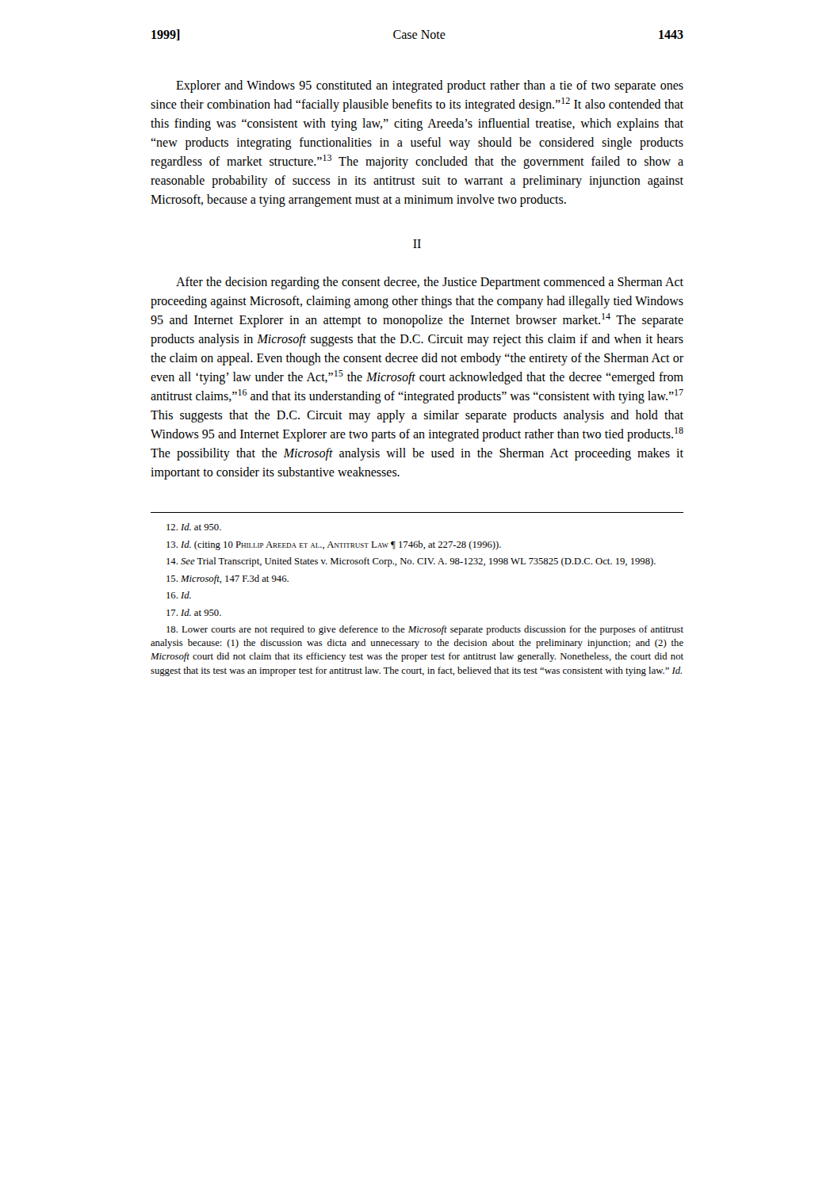1999] Case Note 1443
Explorer and Windows 95 constituted an integrated product rather than a tie of two separate ones since their combination had “facially plausible benefits to its integrated design.”12 It also contended that this finding was “consistent with tying law,” citing Areeda’s influential treatise, which explains that “new products integrating functionalities in a useful way should be considered single products regardless of market structure.”13 The majority concluded that the government failed to show a reasonable probability of success in its antitrust suit to warrant a preliminary injunction against Microsoft, because a tying arrangement must at a minimum involve two products.
II
After the decision regarding the consent decree, the Justice Department commenced a Sherman Act proceeding against Microsoft, claiming among other things that the company had illegally tied Windows 95 and Internet Explorer in an attempt to monopolize the Internet browser market.14 The separate products analysis in Microsoft suggests that the D.C. Circuit may reject this claim if and when it hears the claim on appeal. Even though the consent decree did not embody “the entirety of the Sherman Act or even all ‘tying’ law under the Act,”15 the Microsoft court acknowledged that the decree “emerged from antitrust claims,”16 and that its understanding of “integrated products” was “consistent with tying law.”17 This suggests that the D.C. Circuit may apply a similar separate products analysis and hold that Windows 95 and Internet Explorer are two parts of an integrated product rather than two tied products.18 The possibility that the Microsoft analysis will be used in the Sherman Act proceeding makes it important to consider its substantive weaknesses.
Id. at 950.
Id. (citing 10 Phillip Areeda et al., Antitrust Law ¶ 1746b, at 227-28 (1996)).
See Trial Transcript, United States v. Microsoft Corp., No. CIV. A. 98-1232, 1998 WL 735825 (D.D.C. Oct. 19, 1998).
Microsoft, 147 F.3d at 946.
Id.
Id. at 950.
Lower courts are not required to give deference to the Microsoft separate products discussion for the purposes of antitrust analysis because: (1) the discussion was dicta and unnecessary to the decision about the preliminary injunction; and (2) the Microsoft court did not claim that its efficiency test was the proper test for antitrust law generally. Nonetheless, the court did not suggest that its test was an improper test for antitrust law. The court, in fact, believed that its test “was consistent with tying law.” Id.